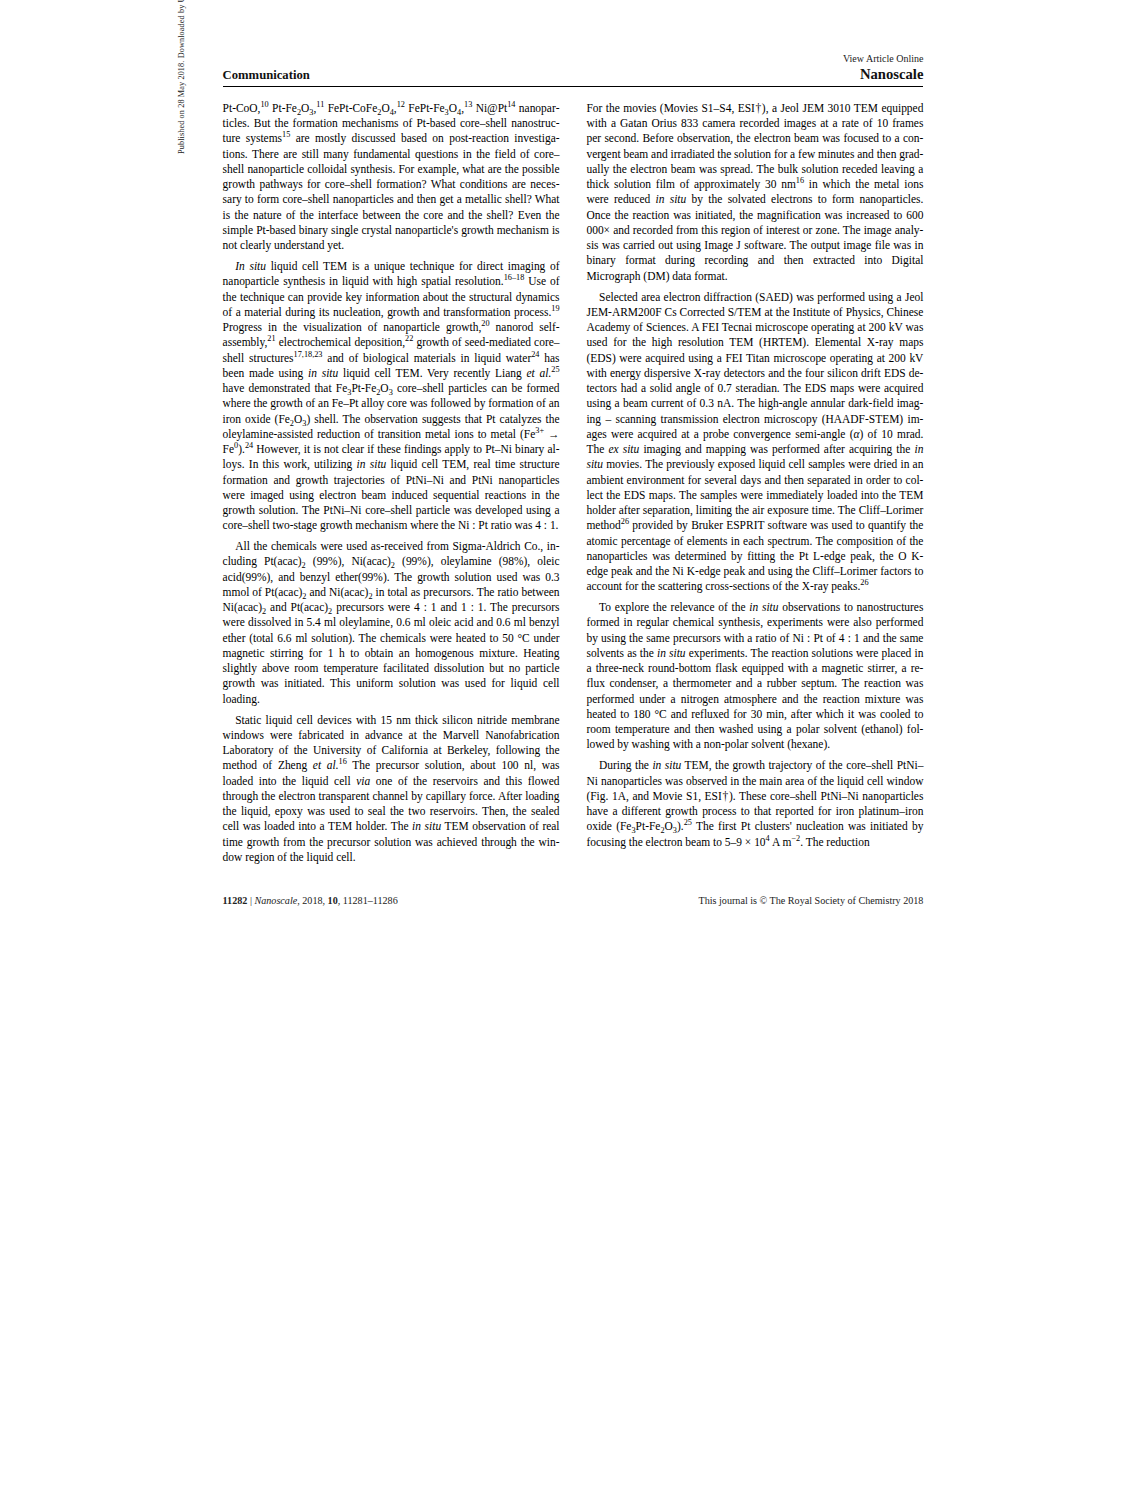Published on 28 May 2018. Downloaded by University of California - Berkeley on 2/7/2021 5:53:56 PM.
View Article Online
Communication
Nanoscale
Pt-CoO,10 Pt-Fe2O3,11 FePt-CoFe2O4,12 FePt-Fe3O4,13 Ni@Pt14 nanoparticles. But the formation mechanisms of Pt-based core–shell nanostructure systems15 are mostly discussed based on post-reaction investigations. There are still many fundamental questions in the field of core–shell nanoparticle colloidal synthesis. For example, what are the possible growth pathways for core–shell formation? What conditions are necessary to form core–shell nanoparticles and then get a metallic shell? What is the nature of the interface between the core and the shell? Even the simple Pt-based binary single crystal nanoparticle's growth mechanism is not clearly understand yet.
In situ liquid cell TEM is a unique technique for direct imaging of nanoparticle synthesis in liquid with high spatial resolution.16–18 Use of the technique can provide key information about the structural dynamics of a material during its nucleation, growth and transformation process.19 Progress in the visualization of nanoparticle growth,20 nanorod self-assembly,21 electrochemical deposition,22 growth of seed-mediated core–shell structures17,18,23 and of biological materials in liquid water24 has been made using in situ liquid cell TEM. Very recently Liang et al.25 have demonstrated that Fe3Pt-Fe2O3 core–shell particles can be formed where the growth of an Fe–Pt alloy core was followed by formation of an iron oxide (Fe2O3) shell. The observation suggests that Pt catalyzes the oleylamine-assisted reduction of transition metal ions to metal (Fe3+ → Fe0).24 However, it is not clear if these findings apply to Pt–Ni binary alloys. In this work, utilizing in situ liquid cell TEM, real time structure formation and growth trajectories of PtNi–Ni and PtNi nanoparticles were imaged using electron beam induced sequential reactions in the growth solution. The PtNi–Ni core–shell particle was developed using a core–shell two-stage growth mechanism where the Ni : Pt ratio was 4 : 1.
All the chemicals were used as-received from Sigma-Aldrich Co., including Pt(acac)2 (99%), Ni(acac)2 (99%), oleylamine (98%), oleic acid(99%), and benzyl ether(99%). The growth solution used was 0.3 mmol of Pt(acac)2 and Ni(acac)2 in total as precursors. The ratio between Ni(acac)2 and Pt(acac)2 precursors were 4 : 1 and 1 : 1. The precursors were dissolved in 5.4 ml oleylamine, 0.6 ml oleic acid and 0.6 ml benzyl ether (total 6.6 ml solution). The chemicals were heated to 50 °C under magnetic stirring for 1 h to obtain an homogenous mixture. Heating slightly above room temperature facilitated dissolution but no particle growth was initiated. This uniform solution was used for liquid cell loading.
Static liquid cell devices with 15 nm thick silicon nitride membrane windows were fabricated in advance at the Marvell Nanofabrication Laboratory of the University of California at Berkeley, following the method of Zheng et al.16 The precursor solution, about 100 nl, was loaded into the liquid cell via one of the reservoirs and this flowed through the electron transparent channel by capillary force. After loading the liquid, epoxy was used to seal the two reservoirs. Then, the sealed cell was loaded into a TEM holder. The in situ TEM observation of real time growth from the precursor solution was achieved through the window region of the liquid cell.
For the movies (Movies S1–S4, ESI†), a Jeol JEM 3010 TEM equipped with a Gatan Orius 833 camera recorded images at a rate of 10 frames per second. Before observation, the electron beam was focused to a convergent beam and irradiated the solution for a few minutes and then gradually the electron beam was spread. The bulk solution receded leaving a thick solution film of approximately 30 nm16 in which the metal ions were reduced in situ by the solvated electrons to form nanoparticles. Once the reaction was initiated, the magnification was increased to 600 000× and recorded from this region of interest or zone. The image analysis was carried out using Image J software. The output image file was in binary format during recording and then extracted into Digital Micrograph (DM) data format.
Selected area electron diffraction (SAED) was performed using a Jeol JEM-ARM200F Cs Corrected S/TEM at the Institute of Physics, Chinese Academy of Sciences. A FEI Tecnai microscope operating at 200 kV was used for the high resolution TEM (HRTEM). Elemental X-ray maps (EDS) were acquired using a FEI Titan microscope operating at 200 kV with energy dispersive X-ray detectors and the four silicon drift EDS detectors had a solid angle of 0.7 steradian. The EDS maps were acquired using a beam current of 0.3 nA. The high-angle annular dark-field imaging – scanning transmission electron microscopy (HAADF-STEM) images were acquired at a probe convergence semi-angle (α) of 10 mrad. The ex situ imaging and mapping was performed after acquiring the in situ movies. The previously exposed liquid cell samples were dried in an ambient environment for several days and then separated in order to collect the EDS maps. The samples were immediately loaded into the TEM holder after separation, limiting the air exposure time. The Cliff–Lorimer method26 provided by Bruker ESPRIT software was used to quantify the atomic percentage of elements in each spectrum. The composition of the nanoparticles was determined by fitting the Pt L-edge peak, the O K-edge peak and the Ni K-edge peak and using the Cliff–Lorimer factors to account for the scattering cross-sections of the X-ray peaks.26
To explore the relevance of the in situ observations to nanostructures formed in regular chemical synthesis, experiments were also performed by using the same precursors with a ratio of Ni : Pt of 4 : 1 and the same solvents as the in situ experiments. The reaction solutions were placed in a three-neck round-bottom flask equipped with a magnetic stirrer, a reflux condenser, a thermometer and a rubber septum. The reaction was performed under a nitrogen atmosphere and the reaction mixture was heated to 180 °C and refluxed for 30 min, after which it was cooled to room temperature and then washed using a polar solvent (ethanol) followed by washing with a non-polar solvent (hexane).
During the in situ TEM, the growth trajectory of the core–shell PtNi–Ni nanoparticles was observed in the main area of the liquid cell window (Fig. 1A, and Movie S1, ESI†). These core–shell PtNi–Ni nanoparticles have a different growth process to that reported for iron platinum–iron oxide (Fe3Pt-Fe2O3).25 The first Pt clusters' nucleation was initiated by focusing the electron beam to 5–9 × 104 A m−2. The reduction
11282 | Nanoscale, 2018, 10, 11281–11286
This journal is © The Royal Society of Chemistry 2018